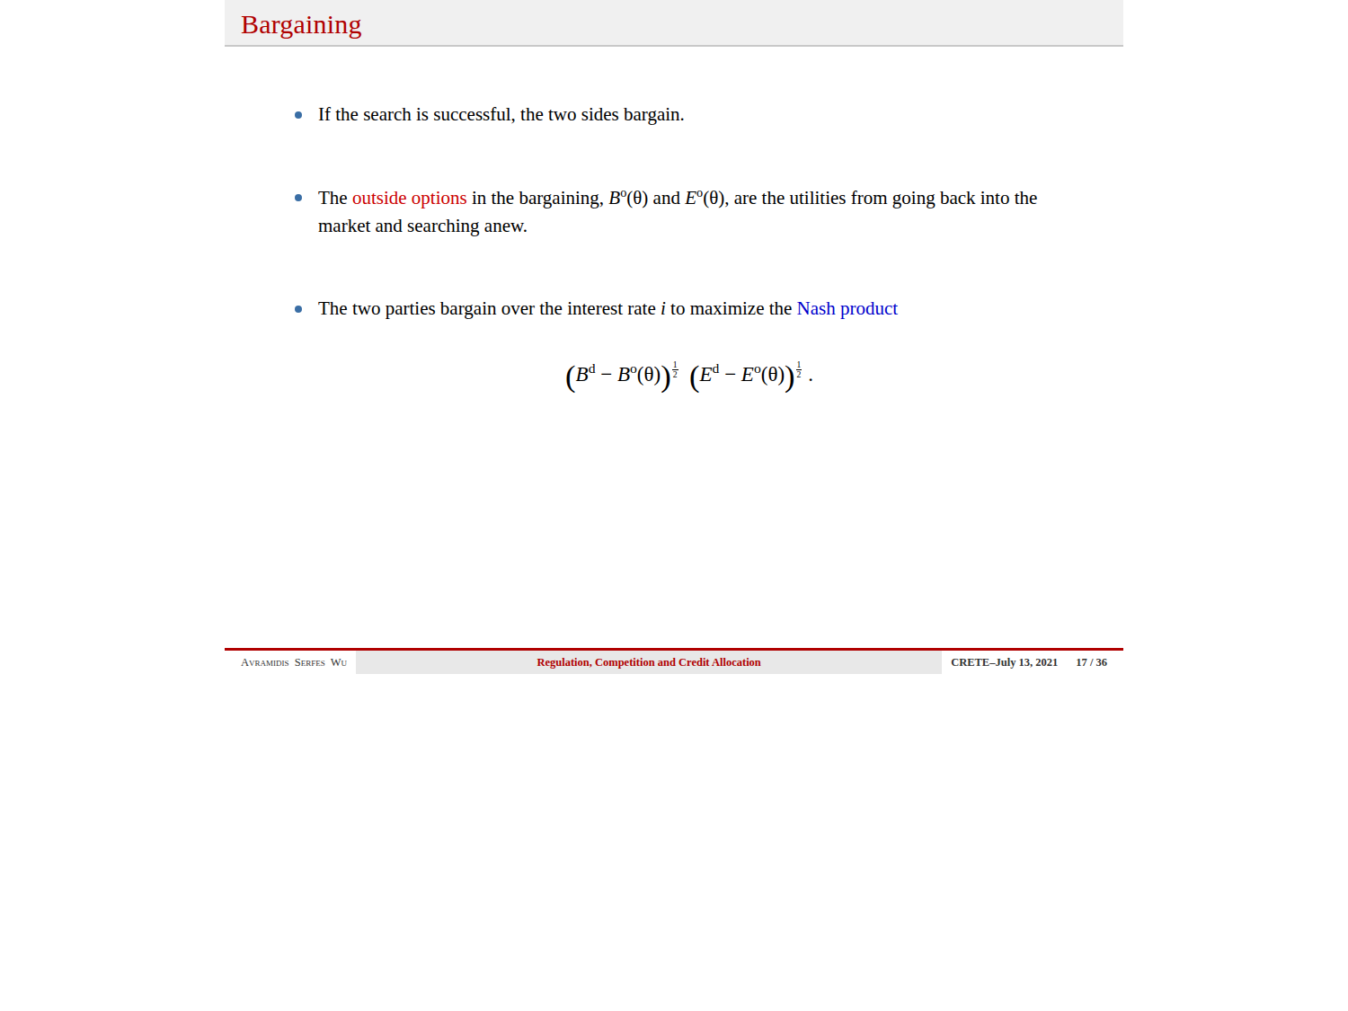Bargaining
If the search is successful, the two sides bargain.
The outside options in the bargaining, Bo(θ) and Eo(θ), are the utilities from going back into the market and searching anew.
The two parties bargain over the interest rate i to maximize the Nash product
(Bd − Bo(θ)) 12 (Ed − Eo(θ)) 12 .
Avramidis Serfes Wu
Regulation, Competition and Credit Allocation
CRETE–July 13, 2021
17 / 36